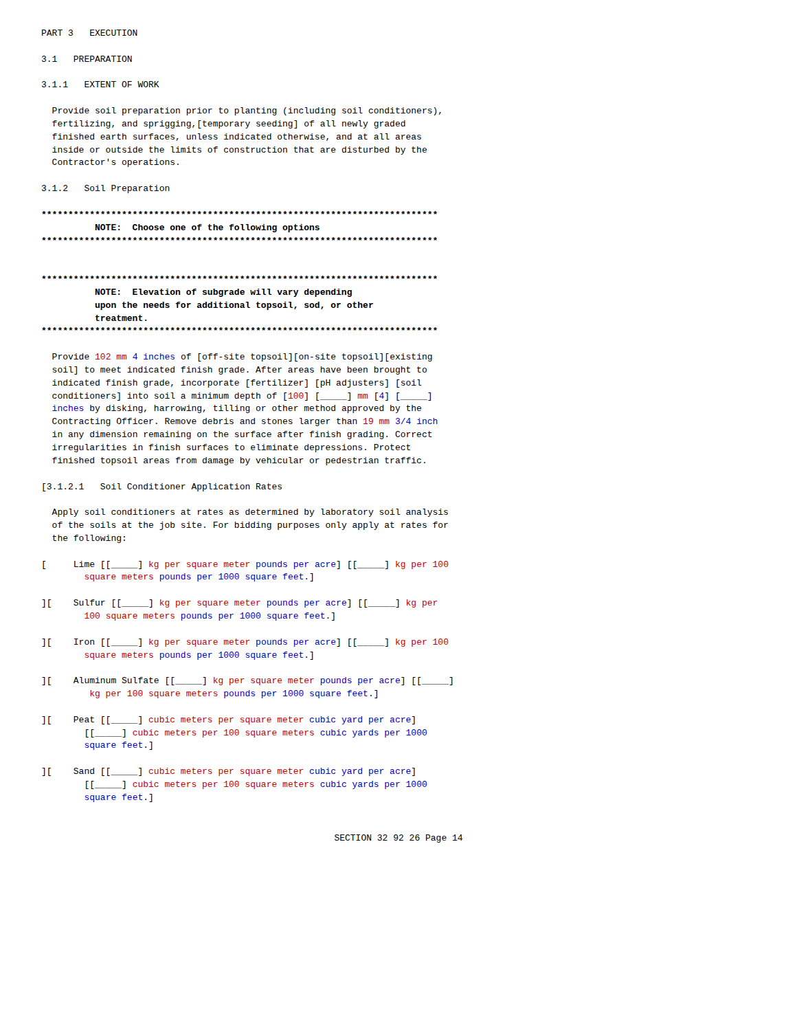PART 3   EXECUTION

3.1   PREPARATION

3.1.1   EXTENT OF WORK

  Provide soil preparation prior to planting (including soil conditioners),
  fertilizing, and sprigging,[temporary seeding] of all newly graded
  finished earth surfaces, unless indicated otherwise, and at all areas
  inside or outside the limits of construction that are disturbed by the
  Contractor's operations.

3.1.2   Soil Preparation

**************************************************************************
          NOTE:  Choose one of the following options
**************************************************************************


**************************************************************************
          NOTE:  Elevation of subgrade will vary depending
          upon the needs for additional topsoil, sod, or other
          treatment.
**************************************************************************

  Provide 102 mm 4 inches of [off-site topsoil][on-site topsoil][existing
  soil] to meet indicated finish grade. After areas have been brought to
  indicated finish grade, incorporate [fertilizer] [pH adjusters] [soil
  conditioners] into soil a minimum depth of [100] [_____] mm [4] [_____]
  inches by disking, harrowing, tilling or other method approved by the
  Contracting Officer. Remove debris and stones larger than 19 mm 3/4 inch
  in any dimension remaining on the surface after finish grading. Correct
  irregularities in finish surfaces to eliminate depressions. Protect
  finished topsoil areas from damage by vehicular or pedestrian traffic.

[3.1.2.1   Soil Conditioner Application Rates

  Apply soil conditioners at rates as determined by laboratory soil analysis
  of the soils at the job site. For bidding purposes only apply at rates for
  the following:

[     Lime [[_____] kg per square meter pounds per acre] [[_____] kg per 100
        square meters pounds per 1000 square feet.]

][    Sulfur [[_____] kg per square meter pounds per acre] [[_____] kg per
        100 square meters pounds per 1000 square feet.]

][    Iron [[_____] kg per square meter pounds per acre] [[_____] kg per 100
        square meters pounds per 1000 square feet.]

][    Aluminum Sulfate [[_____] kg per square meter pounds per acre] [[_____]
         kg per 100 square meters pounds per 1000 square feet.]

][    Peat [[_____] cubic meters per square meter cubic yard per acre]
        [[_____] cubic meters per 100 square meters cubic yards per 1000
        square feet.]

][    Sand [[_____] cubic meters per square meter cubic yard per acre]
        [[_____] cubic meters per 100 square meters cubic yards per 1000
        square feet.]
SECTION 32 92 26 Page 14